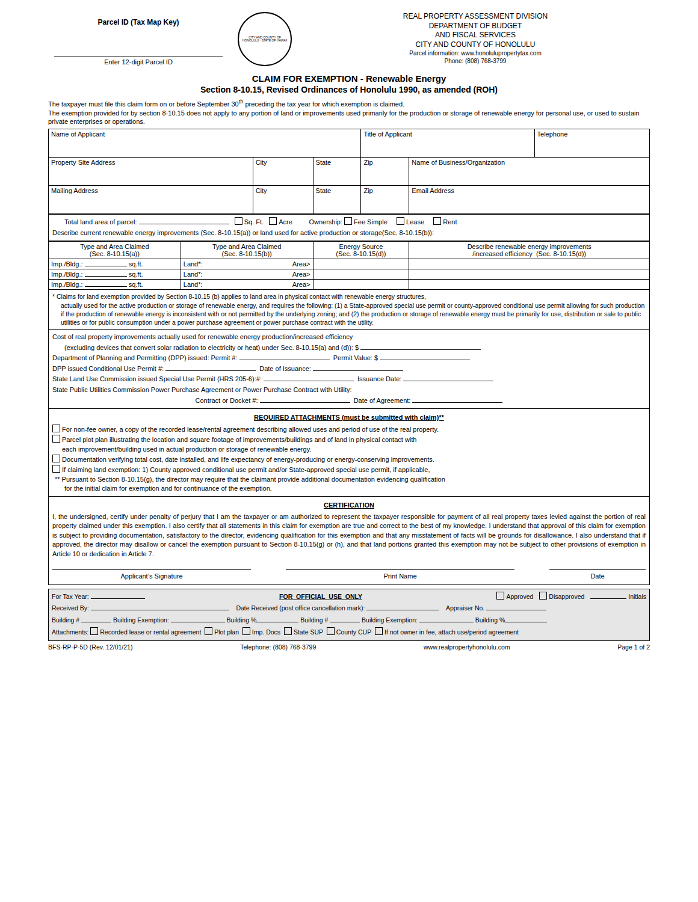Parcel ID (Tax Map Key)
Enter 12-digit Parcel ID
CITY AND COUNTY OF HONOLULU · STATE OF HAWAII
REAL PROPERTY ASSESSMENT DIVISION
DEPARTMENT OF BUDGET
AND FISCAL SERVICES
CITY AND COUNTY OF HONOLULU
Parcel information: www.honolulupropertytax.com
Phone: (808) 768-3799
CLAIM FOR EXEMPTION - Renewable Energy
Section 8-10.15, Revised Ordinances of Honolulu 1990, as amended (ROH)
The taxpayer must file this claim form on or before September 30th preceding the tax year for which exemption is claimed.
The exemption provided for by section 8-10.15 does not apply to any portion of land or improvements used primarily for the production or storage of renewable energy for personal use, or used to sustain private enterprises or operations.
| Name of Applicant | Title of Applicant | Telephone |
| Property Site Address | City | State | Zip | Name of Business/Organization |
| Mailing Address | City | State | Zip | Email Address |
Total land area of parcel: Sq. Ft. Acre Ownership: Fee Simple Lease Rent
Describe current renewable energy improvements (Sec. 8-10.15(a)) or land used for active production or storage(Sec. 8-10.15(b)):
| Type and Area Claimed (Sec. 8-10.15(a)) | Type and Area Claimed (Sec. 8-10.15(b)) | Energy Source (Sec. 8-10.15(d)) | Describe renewable energy improvements /increased efficiency (Sec. 8-10.15(d)) |
| Imp./Bldg.: sq.ft. | Land*: Area> | | |
| Imp./Bldg.: sq.ft. | Land*: Area> | | |
| Imp./Bldg.: sq.ft. | Land*: Area> | | |
* Claims for land exemption provided by Section 8-10.15 (b) applies to land area in physical contact with renewable energy structures,
actually used for the active production or storage of renewable energy, and requires the following: (1) a State-approved special use permit or county-approved conditional use permit allowing for such production if the production of renewable energy is inconsistent with or not permitted by the underlying zoning; and (2) the production or storage of renewable energy must be primarily for use, distribution or sale to public utilities or for public consumption under a power purchase agreement or power purchase contract with the utility.
Cost of real property improvements actually used for renewable energy production/increased efficiency
(excluding devices that convert solar radiation to electricity or heat) under Sec. 8-10.15(a) and (d)): $
Department of Planning and Permitting (DPP) issued: Permit #: Permit Value: $
DPP issued Conditional Use Permit #: Date of Issuance:
State Land Use Commission issued Special Use Permit (HRS 205-6):#: Issuance Date:
State Public Utilities Commission Power Purchase Agreement or Power Purchase Contract with Utility:
Contract or Docket #: Date of Agreement:
REQUIRED ATTACHMENTS (must be submitted with claim)**
For non-fee owner, a copy of the recorded lease/rental agreement describing allowed uses and period of use of the real property.
Parcel plot plan illustrating the location and square footage of improvements/buildings and of land in physical contact with
each improvement/building used in actual production or storage of renewable energy.
Documentation verifying total cost, date installed, and life expectancy of energy-producing or energy-conserving improvements.
If claiming land exemption: 1) County approved conditional use permit and/or State-approved special use permit, if applicable,
** Pursuant to Section 8-10.15(g), the director may require that the claimant provide additional documentation evidencing qualification
for the initial claim for exemption and for continuance of the exemption.
CERTIFICATION
I, the undersigned, certify under penalty of perjury that I am the taxpayer or am authorized to represent the taxpayer responsible for payment of all real property taxes levied against the portion of real property claimed under this exemption. I also certify that all statements in this claim for exemption are true and correct to the best of my knowledge. I understand that approval of this claim for exemption is subject to providing documentation, satisfactory to the director, evidencing qualification for this exemption and that any misstatement of facts will be grounds for disallowance. I also understand that if approved, the director may disallow or cancel the exemption pursuant to Section 8-10.15(g) or (h), and that land portions granted this exemption may not be subject to other provisions of exemption in Article 10 or dedication in Article 7.
Applicant’s Signature
Print Name
Date
For Tax Year: FOR OFFICIAL USE ONLY Approved Disapproved Initials
Received By: Date Received (post office cancellation mark): Appraiser No.
Building # Building Exemption: Building % Building # Building Exemption: Building %
Attachments: Recorded lease or rental agreement Plot plan Imp. Docs State SUP County CUP If not owner in fee, attach use/period agreement
BFS-RP-P-5D (Rev. 12/01/21) Telephone: (808) 768-3799 www.realpropertyhonolulu.com Page 1 of 2